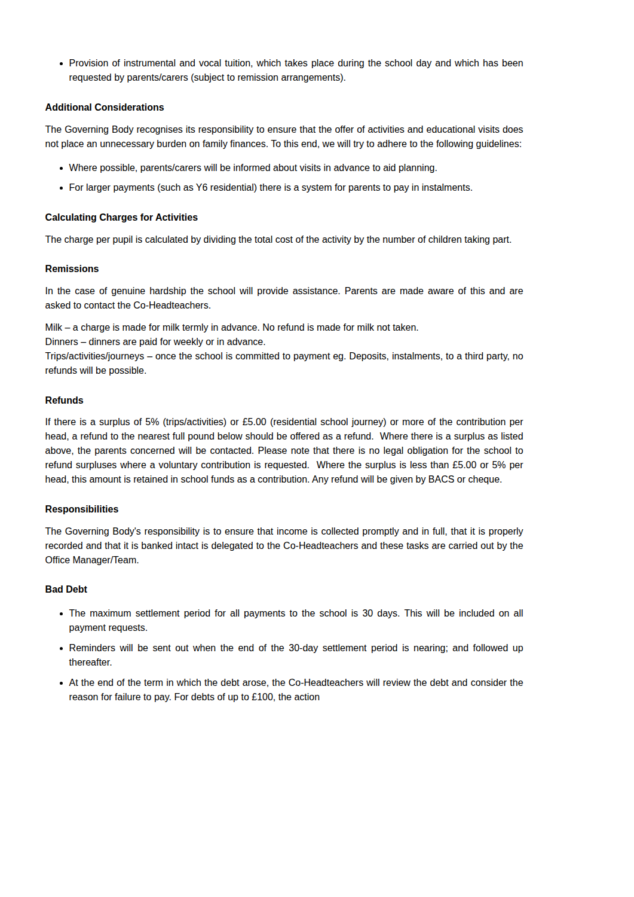Provision of instrumental and vocal tuition, which takes place during the school day and which has been requested by parents/carers (subject to remission arrangements).
Additional Considerations
The Governing Body recognises its responsibility to ensure that the offer of activities and educational visits does not place an unnecessary burden on family finances. To this end, we will try to adhere to the following guidelines:
Where possible, parents/carers will be informed about visits in advance to aid planning.
For larger payments (such as Y6 residential) there is a system for parents to pay in instalments.
Calculating Charges for Activities
The charge per pupil is calculated by dividing the total cost of the activity by the number of children taking part.
Remissions
In the case of genuine hardship the school will provide assistance. Parents are made aware of this and are asked to contact the Co-Headteachers.
Milk – a charge is made for milk termly in advance. No refund is made for milk not taken.
Dinners – dinners are paid for weekly or in advance.
Trips/activities/journeys – once the school is committed to payment eg. Deposits, instalments, to a third party, no refunds will be possible.
Refunds
If there is a surplus of 5% (trips/activities) or £5.00 (residential school journey) or more of the contribution per head, a refund to the nearest full pound below should be offered as a refund. Where there is a surplus as listed above, the parents concerned will be contacted. Please note that there is no legal obligation for the school to refund surpluses where a voluntary contribution is requested. Where the surplus is less than £5.00 or 5% per head, this amount is retained in school funds as a contribution. Any refund will be given by BACS or cheque.
Responsibilities
The Governing Body's responsibility is to ensure that income is collected promptly and in full, that it is properly recorded and that it is banked intact is delegated to the Co-Headteachers and these tasks are carried out by the Office Manager/Team.
Bad Debt
The maximum settlement period for all payments to the school is 30 days. This will be included on all payment requests.
Reminders will be sent out when the end of the 30-day settlement period is nearing; and followed up thereafter.
At the end of the term in which the debt arose, the Co-Headteachers will review the debt and consider the reason for failure to pay. For debts of up to £100, the action